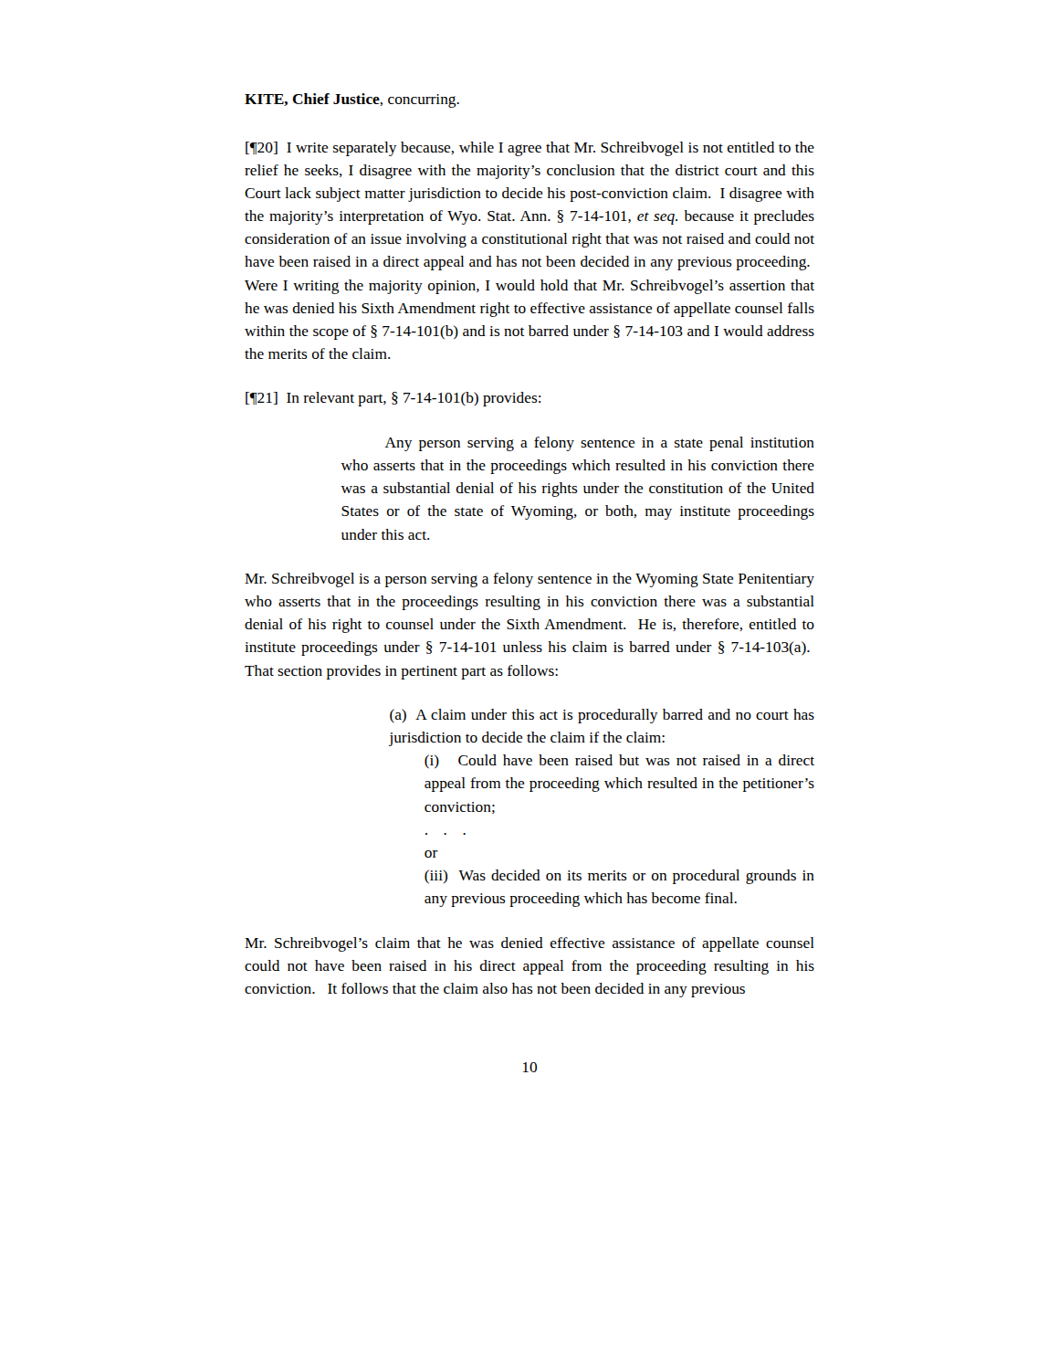KITE, Chief Justice, concurring.
[¶20] I write separately because, while I agree that Mr. Schreibvogel is not entitled to the relief he seeks, I disagree with the majority’s conclusion that the district court and this Court lack subject matter jurisdiction to decide his post-conviction claim. I disagree with the majority’s interpretation of Wyo. Stat. Ann. § 7-14-101, et seq. because it precludes consideration of an issue involving a constitutional right that was not raised and could not have been raised in a direct appeal and has not been decided in any previous proceeding. Were I writing the majority opinion, I would hold that Mr. Schreibvogel’s assertion that he was denied his Sixth Amendment right to effective assistance of appellate counsel falls within the scope of § 7-14-101(b) and is not barred under § 7-14-103 and I would address the merits of the claim.
[¶21] In relevant part, § 7-14-101(b) provides:
Any person serving a felony sentence in a state penal institution who asserts that in the proceedings which resulted in his conviction there was a substantial denial of his rights under the constitution of the United States or of the state of Wyoming, or both, may institute proceedings under this act.
Mr. Schreibvogel is a person serving a felony sentence in the Wyoming State Penitentiary who asserts that in the proceedings resulting in his conviction there was a substantial denial of his right to counsel under the Sixth Amendment. He is, therefore, entitled to institute proceedings under § 7-14-101 unless his claim is barred under § 7-14-103(a). That section provides in pertinent part as follows:
(a) A claim under this act is procedurally barred and no court has jurisdiction to decide the claim if the claim:
(i) Could have been raised but was not raised in a direct appeal from the proceeding which resulted in the petitioner’s conviction;
. . .
or
(iii) Was decided on its merits or on procedural grounds in any previous proceeding which has become final.
Mr. Schreibvogel’s claim that he was denied effective assistance of appellate counsel could not have been raised in his direct appeal from the proceeding resulting in his conviction. It follows that the claim also has not been decided in any previous
10